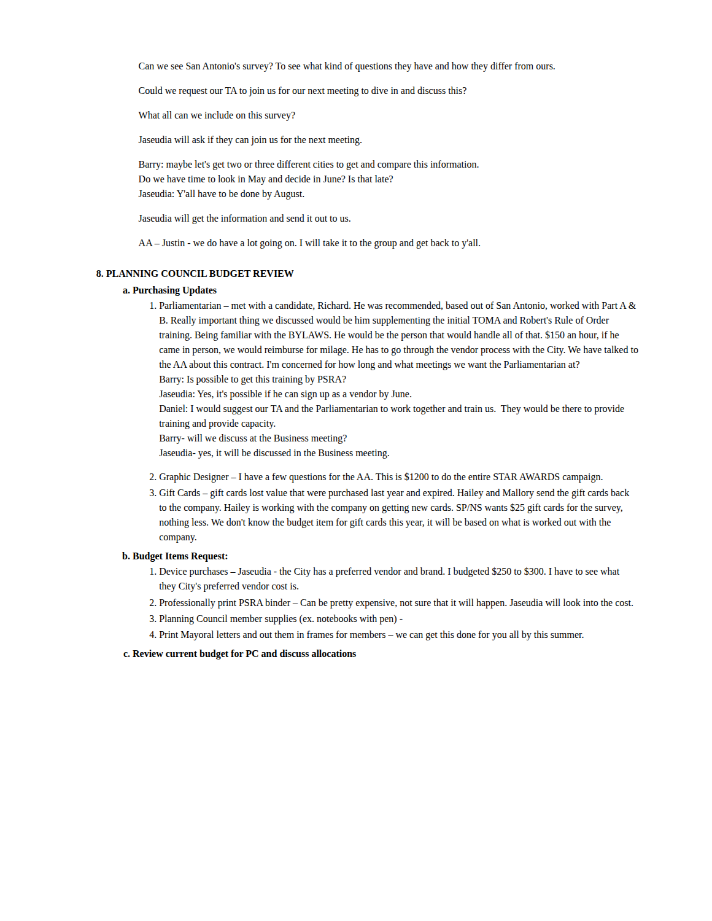Can we see San Antonio's survey? To see what kind of questions they have and how they differ from ours.
Could we request our TA to join us for our next meeting to dive in and discuss this?
What all can we include on this survey?
Jaseudia will ask if they can join us for the next meeting.
Barry: maybe let's get two or three different cities to get and compare this information.
Do we have time to look in May and decide in June? Is that late?
Jaseudia: Y'all have to be done by August.
Jaseudia will get the information and send it out to us.
AA – Justin - we do have a lot going on. I will take it to the group and get back to y'all.
PLANNING COUNCIL BUDGET REVIEW
Purchasing Updates
Parliamentarian – met with a candidate, Richard. He was recommended, based out of San Antonio, worked with Part A & B. Really important thing we discussed would be him supplementing the initial TOMA and Robert's Rule of Order training. Being familiar with the BYLAWS. He would be the person that would handle all of that. $150 an hour, if he came in person, we would reimburse for milage. He has to go through the vendor process with the City. We have talked to the AA about this contract. I'm concerned for how long and what meetings we want the Parliamentarian at?
Barry: Is possible to get this training by PSRA?
Jaseudia: Yes, it's possible if he can sign up as a vendor by June.
Daniel: I would suggest our TA and the Parliamentarian to work together and train us. They would be there to provide training and provide capacity.
Barry- will we discuss at the Business meeting?
Jaseudia- yes, it will be discussed in the Business meeting.
Graphic Designer – I have a few questions for the AA. This is $1200 to do the entire STAR AWARDS campaign.
Gift Cards – gift cards lost value that were purchased last year and expired. Hailey and Mallory send the gift cards back to the company. Hailey is working with the company on getting new cards. SP/NS wants $25 gift cards for the survey, nothing less. We don't know the budget item for gift cards this year, it will be based on what is worked out with the company.
Budget Items Request:
Device purchases – Jaseudia - the City has a preferred vendor and brand. I budgeted $250 to $300. I have to see what they City's preferred vendor cost is.
Professionally print PSRA binder – Can be pretty expensive, not sure that it will happen. Jaseudia will look into the cost.
Planning Council member supplies (ex. notebooks with pen) -
Print Mayoral letters and out them in frames for members – we can get this done for you all by this summer.
Review current budget for PC and discuss allocations